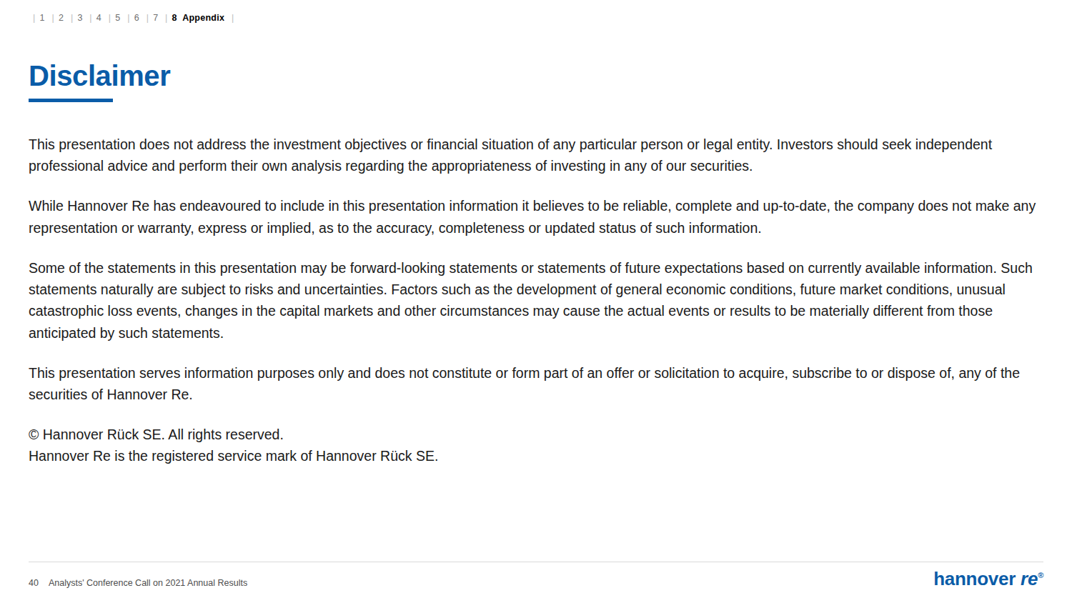|1 |2 |3 |4 |5 |6 |7 |8 Appendix |
Disclaimer
This presentation does not address the investment objectives or financial situation of any particular person or legal entity. Investors should seek independent professional advice and perform their own analysis regarding the appropriateness of investing in any of our securities.
While Hannover Re has endeavoured to include in this presentation information it believes to be reliable, complete and up-to-date, the company does not make any representation or warranty, express or implied, as to the accuracy, completeness or updated status of such information.
Some of the statements in this presentation may be forward-looking statements or statements of future expectations based on currently available information. Such statements naturally are subject to risks and uncertainties. Factors such as the development of general economic conditions, future market conditions, unusual catastrophic loss events, changes in the capital markets and other circumstances may cause the actual events or results to be materially different from those anticipated by such statements.
This presentation serves information purposes only and does not constitute or form part of an offer or solicitation to acquire, subscribe to or dispose of, any of the securities of Hannover Re.
© Hannover Rück SE. All rights reserved. Hannover Re is the registered service mark of Hannover Rück SE.
40 Analysts' Conference Call on 2021 Annual Results
hannover re®